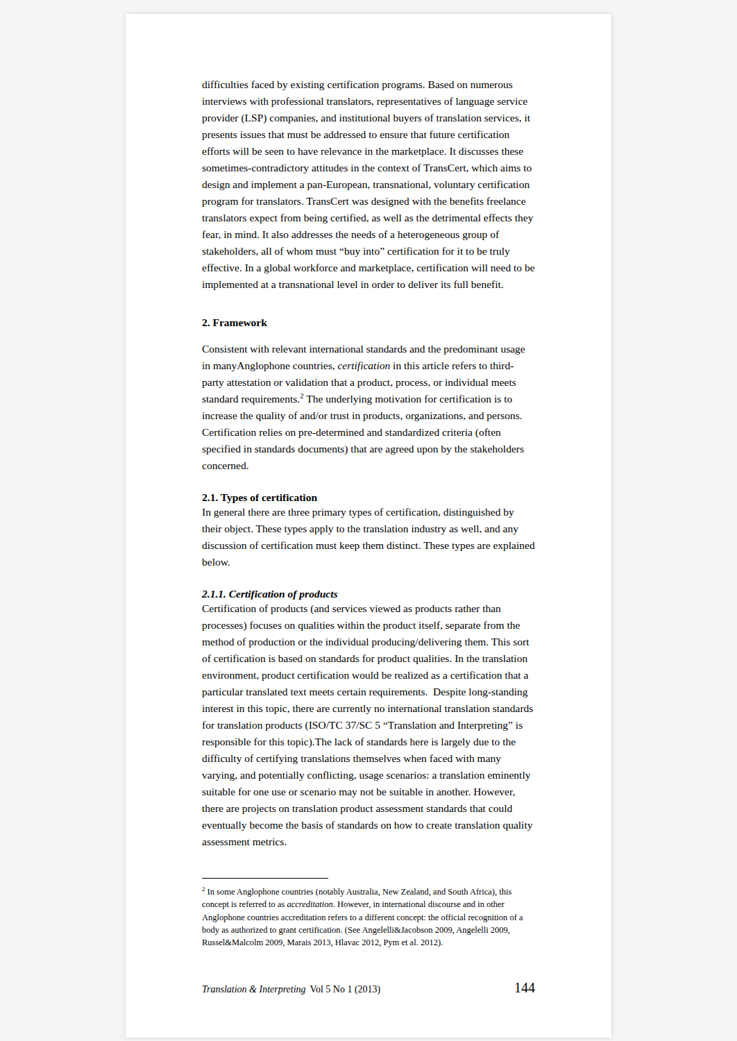difficulties faced by existing certification programs. Based on numerous interviews with professional translators, representatives of language service provider (LSP) companies, and institutional buyers of translation services, it presents issues that must be addressed to ensure that future certification efforts will be seen to have relevance in the marketplace. It discusses these sometimes-contradictory attitudes in the context of TransCert, which aims to design and implement a pan-European, transnational, voluntary certification program for translators. TransCert was designed with the benefits freelance translators expect from being certified, as well as the detrimental effects they fear, in mind. It also addresses the needs of a heterogeneous group of stakeholders, all of whom must “buy into” certification for it to be truly effective. In a global workforce and marketplace, certification will need to be implemented at a transnational level in order to deliver its full benefit.
2. Framework
Consistent with relevant international standards and the predominant usage in manyAnglophone countries, certification in this article refers to third-party attestation or validation that a product, process, or individual meets standard requirements.2 The underlying motivation for certification is to increase the quality of and/or trust in products, organizations, and persons. Certification relies on pre-determined and standardized criteria (often specified in standards documents) that are agreed upon by the stakeholders concerned.
2.1. Types of certification
In general there are three primary types of certification, distinguished by their object. These types apply to the translation industry as well, and any discussion of certification must keep them distinct. These types are explained below.
2.1.1. Certification of products
Certification of products (and services viewed as products rather than processes) focuses on qualities within the product itself, separate from the method of production or the individual producing/delivering them. This sort of certification is based on standards for product qualities. In the translation environment, product certification would be realized as a certification that a particular translated text meets certain requirements. Despite long-standing interest in this topic, there are currently no international translation standards for translation products (ISO/TC 37/SC 5 “Translation and Interpreting” is responsible for this topic).The lack of standards here is largely due to the difficulty of certifying translations themselves when faced with many varying, and potentially conflicting, usage scenarios: a translation eminently suitable for one use or scenario may not be suitable in another. However, there are projects on translation product assessment standards that could eventually become the basis of standards on how to create translation quality assessment metrics.
2 In some Anglophone countries (notably Australia, New Zealand, and South Africa), this concept is referred to as accreditation. However, in international discourse and in other Anglophone countries accreditation refers to a different concept: the official recognition of a body as authorized to grant certification. (See Angelelli&Jacobson 2009, Angelelli 2009, Russel&Malcolm 2009, Marais 2013, Hlavac 2012, Pym et al. 2012).
Translation & Interpreting Vol 5 No 1 (2013) 144